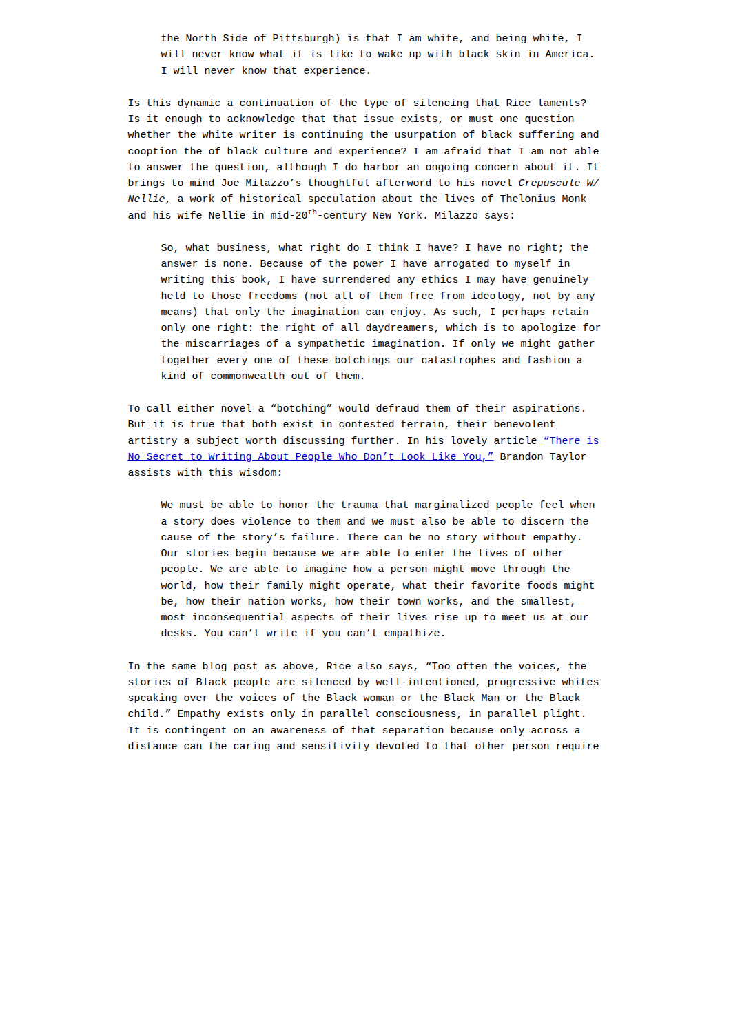the North Side of Pittsburgh) is that I am white, and being white, I will never know what it is like to wake up with black skin in America. I will never know that experience.
Is this dynamic a continuation of the type of silencing that Rice laments? Is it enough to acknowledge that that issue exists, or must one question whether the white writer is continuing the usurpation of black suffering and cooption the of black culture and experience? I am afraid that I am not able to answer the question, although I do harbor an ongoing concern about it. It brings to mind Joe Milazzo’s thoughtful afterword to his novel Crepuscule W/ Nellie, a work of historical speculation about the lives of Thelonius Monk and his wife Nellie in mid-20th-century New York. Milazzo says:
So, what business, what right do I think I have? I have no right; the answer is none. Because of the power I have arrogated to myself in writing this book, I have surrendered any ethics I may have genuinely held to those freedoms (not all of them free from ideology, not by any means) that only the imagination can enjoy. As such, I perhaps retain only one right: the right of all daydreamers, which is to apologize for the miscarriages of a sympathetic imagination. If only we might gather together every one of these botchings—our catastrophes—and fashion a kind of commonwealth out of them.
To call either novel a “botching” would defraud them of their aspirations. But it is true that both exist in contested terrain, their benevolent artistry a subject worth discussing further. In his lovely article “There is No Secret to Writing About People Who Don’t Look Like You,” Brandon Taylor assists with this wisdom:
We must be able to honor the trauma that marginalized people feel when a story does violence to them and we must also be able to discern the cause of the story’s failure. There can be no story without empathy. Our stories begin because we are able to enter the lives of other people. We are able to imagine how a person might move through the world, how their family might operate, what their favorite foods might be, how their nation works, how their town works, and the smallest, most inconsequential aspects of their lives rise up to meet us at our desks. You can’t write if you can’t empathize.
In the same blog post as above, Rice also says, “Too often the voices, the stories of Black people are silenced by well-intentioned, progressive whites speaking over the voices of the Black woman or the Black Man or the Black child.” Empathy exists only in parallel consciousness, in parallel plight. It is contingent on an awareness of that separation because only across a distance can the caring and sensitivity devoted to that other person require